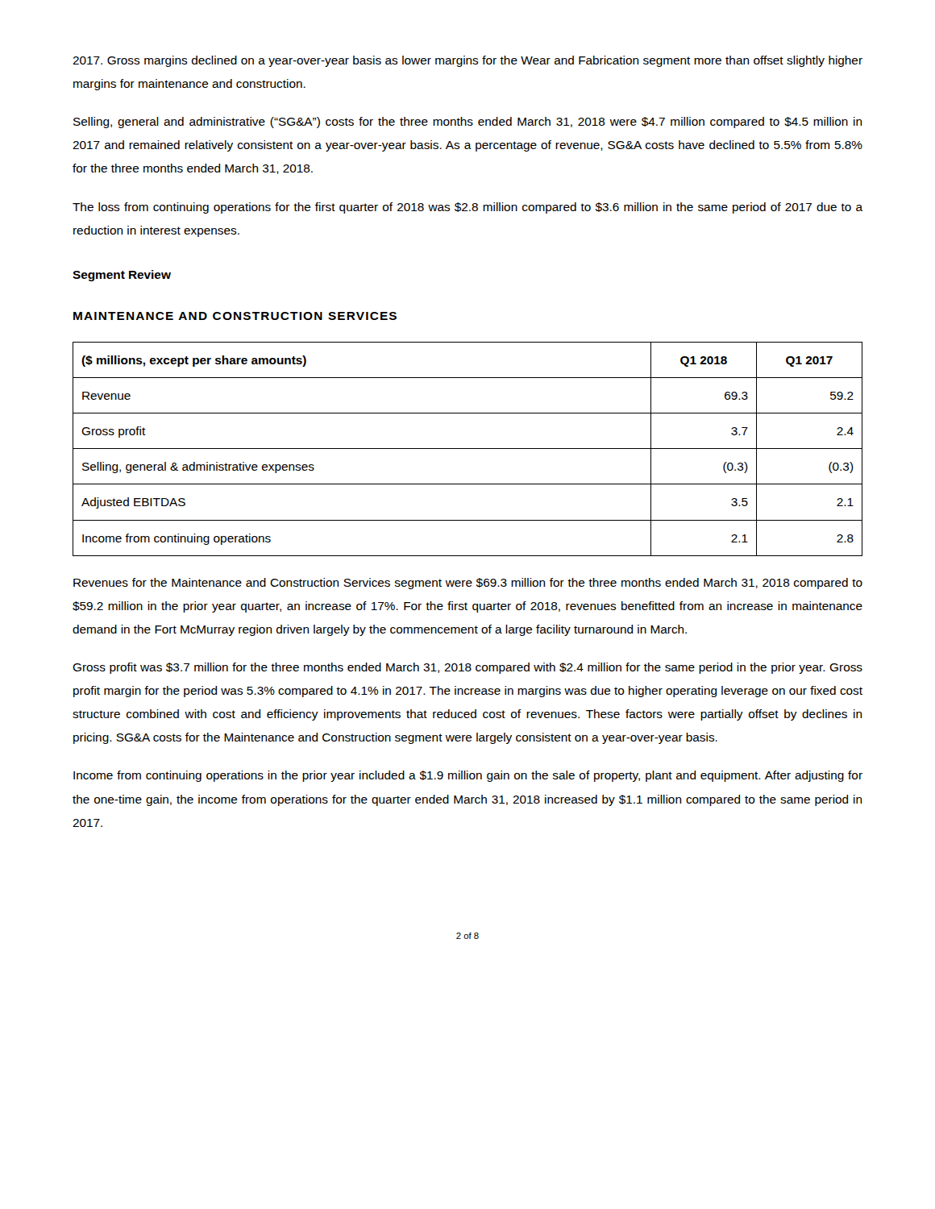2017. Gross margins declined on a year-over-year basis as lower margins for the Wear and Fabrication segment more than offset slightly higher margins for maintenance and construction.
Selling, general and administrative (“SG&A”) costs for the three months ended March 31, 2018 were $4.7 million compared to $4.5 million in 2017 and remained relatively consistent on a year-over-year basis. As a percentage of revenue, SG&A costs have declined to 5.5% from 5.8% for the three months ended March 31, 2018.
The loss from continuing operations for the first quarter of 2018 was $2.8 million compared to $3.6 million in the same period of 2017 due to a reduction in interest expenses.
Segment Review
MAINTENANCE AND CONSTRUCTION SERVICES
| ($ millions, except per share amounts) | Q1 2018 | Q1 2017 |
| --- | --- | --- |
| Revenue | 69.3 | 59.2 |
| Gross profit | 3.7 | 2.4 |
| Selling, general & administrative expenses | (0.3) | (0.3) |
| Adjusted EBITDAS | 3.5 | 2.1 |
| Income from continuing operations | 2.1 | 2.8 |
Revenues for the Maintenance and Construction Services segment were $69.3 million for the three months ended March 31, 2018 compared to $59.2 million in the prior year quarter, an increase of 17%. For the first quarter of 2018, revenues benefitted from an increase in maintenance demand in the Fort McMurray region driven largely by the commencement of a large facility turnaround in March.
Gross profit was $3.7 million for the three months ended March 31, 2018 compared with $2.4 million for the same period in the prior year. Gross profit margin for the period was 5.3% compared to 4.1% in 2017. The increase in margins was due to higher operating leverage on our fixed cost structure combined with cost and efficiency improvements that reduced cost of revenues. These factors were partially offset by declines in pricing. SG&A costs for the Maintenance and Construction segment were largely consistent on a year-over-year basis.
Income from continuing operations in the prior year included a $1.9 million gain on the sale of property, plant and equipment. After adjusting for the one-time gain, the income from operations for the quarter ended March 31, 2018 increased by $1.1 million compared to the same period in 2017.
2 of 8